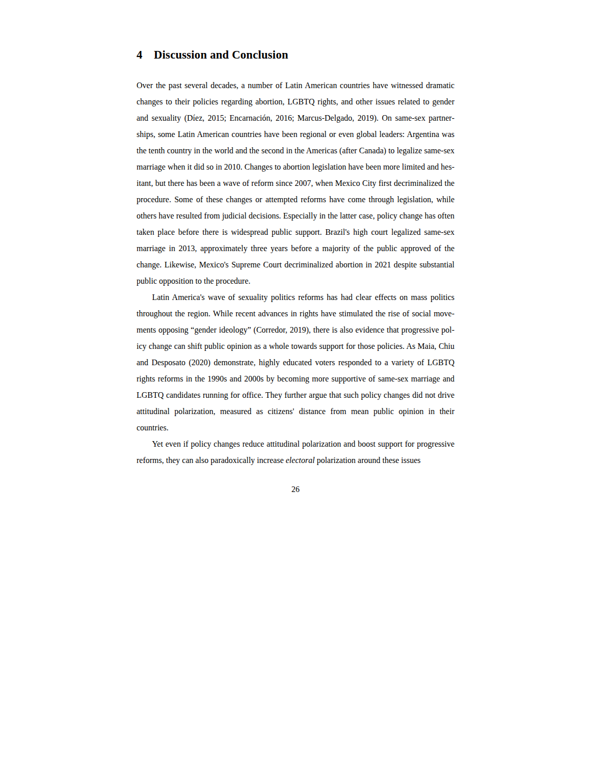4 Discussion and Conclusion
Over the past several decades, a number of Latin American countries have witnessed dramatic changes to their policies regarding abortion, LGBTQ rights, and other issues related to gender and sexuality (Díez, 2015; Encarnación, 2016; Marcus-Delgado, 2019). On same-sex partnerships, some Latin American countries have been regional or even global leaders: Argentina was the tenth country in the world and the second in the Americas (after Canada) to legalize same-sex marriage when it did so in 2010. Changes to abortion legislation have been more limited and hesitant, but there has been a wave of reform since 2007, when Mexico City first decriminalized the procedure. Some of these changes or attempted reforms have come through legislation, while others have resulted from judicial decisions. Especially in the latter case, policy change has often taken place before there is widespread public support. Brazil's high court legalized same-sex marriage in 2013, approximately three years before a majority of the public approved of the change. Likewise, Mexico's Supreme Court decriminalized abortion in 2021 despite substantial public opposition to the procedure.
Latin America's wave of sexuality politics reforms has had clear effects on mass politics throughout the region. While recent advances in rights have stimulated the rise of social movements opposing “gender ideology” (Corredor, 2019), there is also evidence that progressive policy change can shift public opinion as a whole towards support for those policies. As Maia, Chiu and Desposato (2020) demonstrate, highly educated voters responded to a variety of LGBTQ rights reforms in the 1990s and 2000s by becoming more supportive of same-sex marriage and LGBTQ candidates running for office. They further argue that such policy changes did not drive attitudinal polarization, measured as citizens' distance from mean public opinion in their countries.
Yet even if policy changes reduce attitudinal polarization and boost support for progressive reforms, they can also paradoxically increase electoral polarization around these issues
26